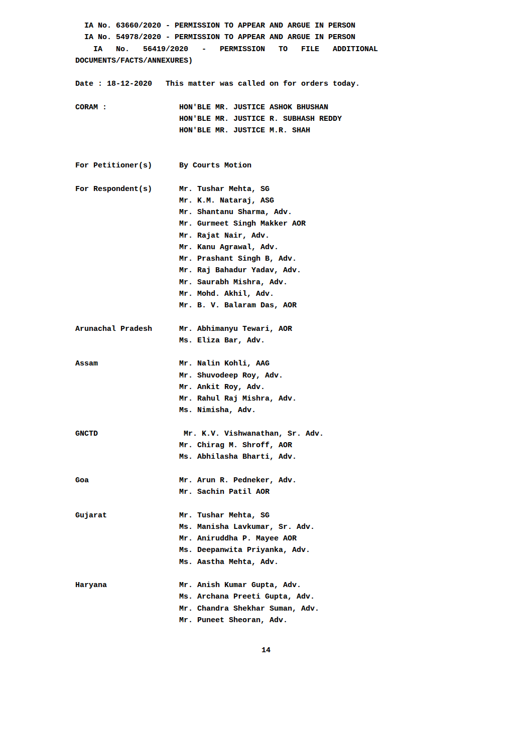IA No. 63660/2020 - PERMISSION TO APPEAR AND ARGUE IN PERSON IA No. 54978/2020 - PERMISSION TO APPEAR AND ARGUE IN PERSON IA No. 56419/2020 - PERMISSION TO FILE ADDITIONAL DOCUMENTS/FACTS/ANNEXURES)
Date : 18-12-2020 This matter was called on for orders today.
| CORAM : | HON'BLE MR. JUSTICE ASHOK BHUSHAN HON'BLE MR. JUSTICE R. SUBHASH REDDY HON'BLE MR. JUSTICE M.R. SHAH |
| For Petitioner(s) | By Courts Motion |
| For Respondent(s) | Mr. Tushar Mehta, SG Mr. K.M. Nataraj, ASG Mr. Shantanu Sharma, Adv. Mr. Gurmeet Singh Makker AOR Mr. Rajat Nair, Adv. Mr. Kanu Agrawal, Adv. Mr. Prashant Singh B, Adv. Mr. Raj Bahadur Yadav, Adv. Mr. Saurabh Mishra, Adv. Mr. Mohd. Akhil, Adv. Mr. B. V. Balaram Das, AOR |
| Arunachal Pradesh | Mr. Abhimanyu Tewari, AOR Ms. Eliza Bar, Adv. |
| Assam | Mr. Nalin Kohli, AAG Mr. Shuvodeep Roy, Adv. Mr. Ankit Roy, Adv. Mr. Rahul Raj Mishra, Adv. Ms. Nimisha, Adv. |
| GNCTD | Mr. K.V. Vishwanathan, Sr. Adv. Mr. Chirag M. Shroff, AOR Ms. Abhilasha Bharti, Adv. |
| Goa | Mr. Arun R. Pedneker, Adv. Mr. Sachin Patil AOR |
| Gujarat | Mr. Tushar Mehta, SG Ms. Manisha Lavkumar, Sr. Adv. Mr. Aniruddha P. Mayee AOR Ms. Deepanwita Priyanka, Adv. Ms. Aastha Mehta, Adv. |
| Haryana | Mr. Anish Kumar Gupta, Adv. Ms. Archana Preeti Gupta, Adv. Mr. Chandra Shekhar Suman, Adv. Mr. Puneet Sheoran, Adv. |
14